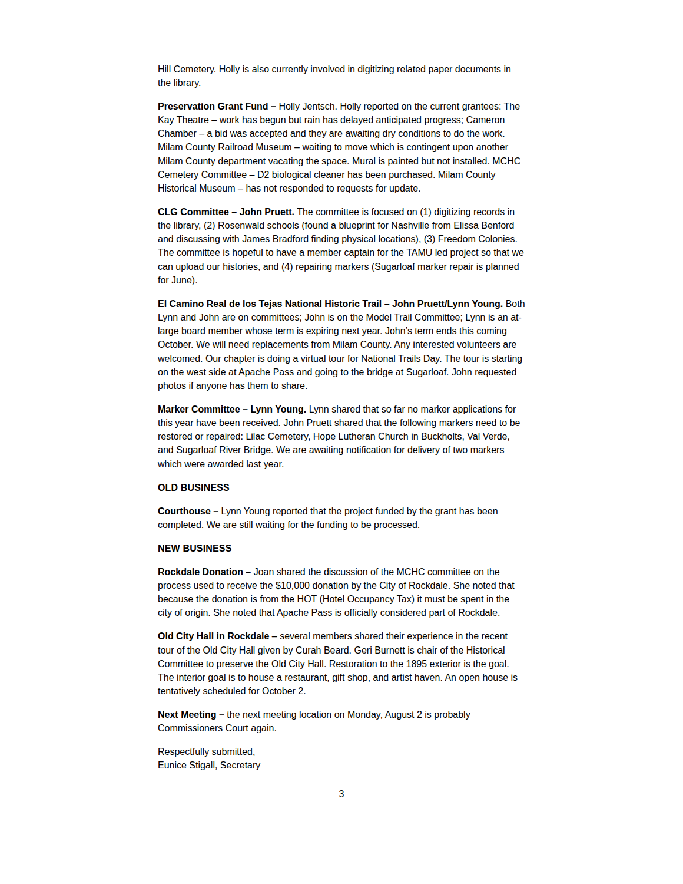Hill Cemetery. Holly is also currently involved in digitizing related paper documents in the library.
Preservation Grant Fund – Holly Jentsch. Holly reported on the current grantees: The Kay Theatre – work has begun but rain has delayed anticipated progress; Cameron Chamber – a bid was accepted and they are awaiting dry conditions to do the work. Milam County Railroad Museum – waiting to move which is contingent upon another Milam County department vacating the space. Mural is painted but not installed. MCHC Cemetery Committee – D2 biological cleaner has been purchased. Milam County Historical Museum – has not responded to requests for update.
CLG Committee – John Pruett. The committee is focused on (1) digitizing records in the library, (2) Rosenwald schools (found a blueprint for Nashville from Elissa Benford and discussing with James Bradford finding physical locations), (3) Freedom Colonies. The committee is hopeful to have a member captain for the TAMU led project so that we can upload our histories, and (4) repairing markers (Sugarloaf marker repair is planned for June).
El Camino Real de los Tejas National Historic Trail – John Pruett/Lynn Young. Both Lynn and John are on committees; John is on the Model Trail Committee; Lynn is an at-large board member whose term is expiring next year. John’s term ends this coming October. We will need replacements from Milam County. Any interested volunteers are welcomed. Our chapter is doing a virtual tour for National Trails Day. The tour is starting on the west side at Apache Pass and going to the bridge at Sugarloaf. John requested photos if anyone has them to share.
Marker Committee – Lynn Young. Lynn shared that so far no marker applications for this year have been received. John Pruett shared that the following markers need to be restored or repaired: Lilac Cemetery, Hope Lutheran Church in Buckholts, Val Verde, and Sugarloaf River Bridge. We are awaiting notification for delivery of two markers which were awarded last year.
OLD BUSINESS
Courthouse – Lynn Young reported that the project funded by the grant has been completed. We are still waiting for the funding to be processed.
NEW BUSINESS
Rockdale Donation – Joan shared the discussion of the MCHC committee on the process used to receive the $10,000 donation by the City of Rockdale. She noted that because the donation is from the HOT (Hotel Occupancy Tax) it must be spent in the city of origin. She noted that Apache Pass is officially considered part of Rockdale.
Old City Hall in Rockdale – several members shared their experience in the recent tour of the Old City Hall given by Curah Beard. Geri Burnett is chair of the Historical Committee to preserve the Old City Hall. Restoration to the 1895 exterior is the goal. The interior goal is to house a restaurant, gift shop, and artist haven. An open house is tentatively scheduled for October 2.
Next Meeting – the next meeting location on Monday, August 2 is probably Commissioners Court again.
Respectfully submitted,
Eunice Stigall, Secretary
3